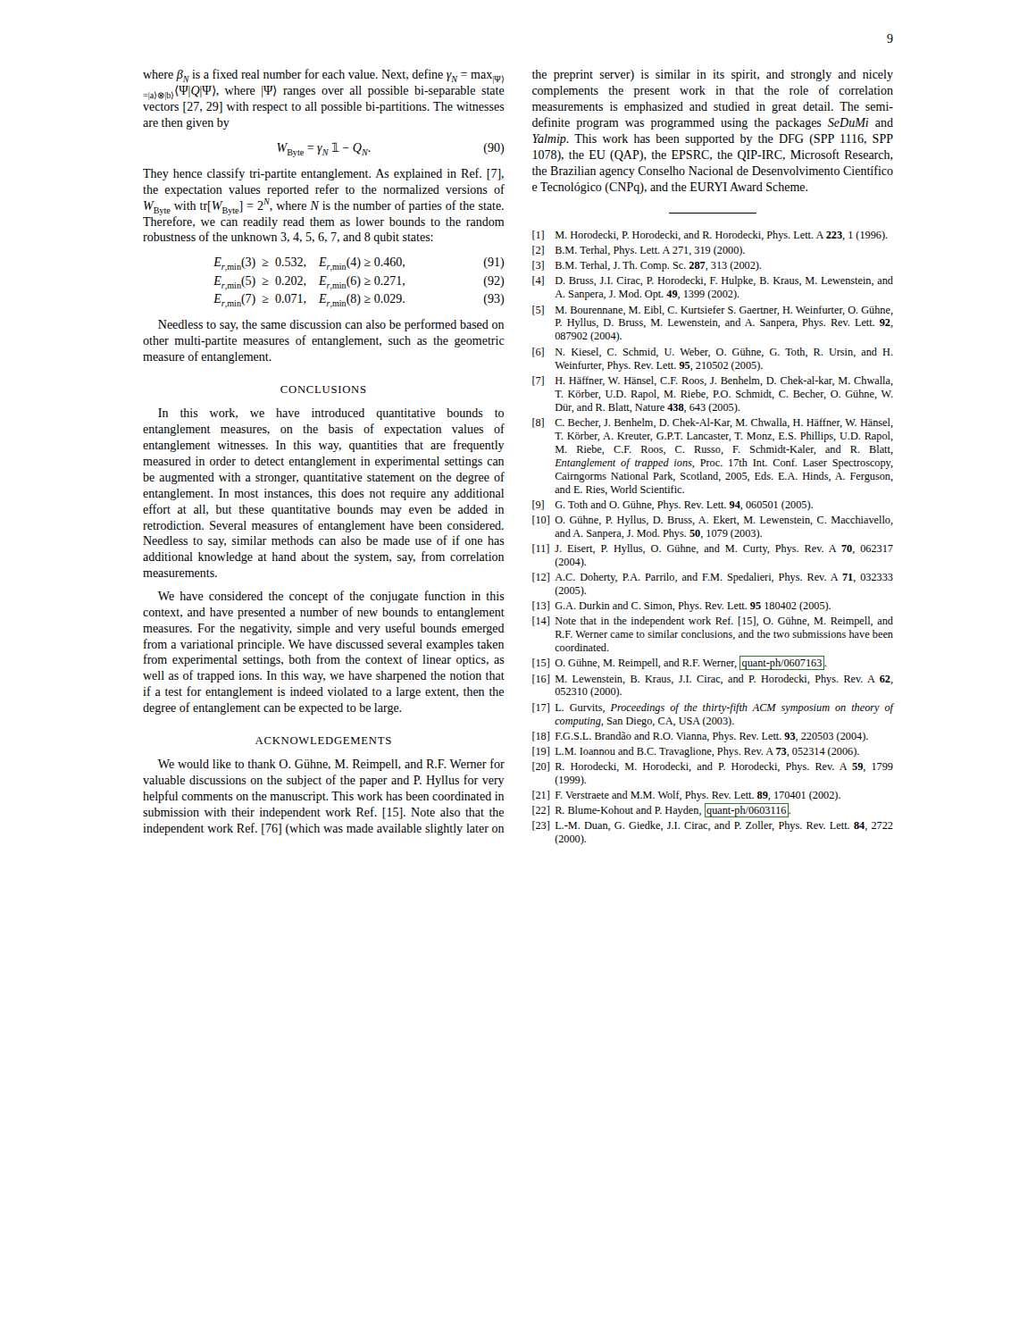9
where βN is a fixed real number for each value. Next, define γN = max|Ψ⟩=|a⟩⊗|b⟩⟨Ψ|Q|Ψ⟩, where |Ψ⟩ ranges over all possible bi-separable state vectors [27, 29] with respect to all possible bi-partitions. The witnesses are then given by
WByte = γN 𝟙 − QN. (90)
They hence classify tri-partite entanglement. As explained in Ref. [7], the expectation values reported refer to the normalized versions of WByte with tr[WByte] = 2N, where N is the number of parties of the state. Therefore, we can readily read them as lower bounds to the random robustness of the unknown 3, 4, 5, 6, 7, and 8 qubit states:
Er,min(3) ≥ 0.532, Er,min(4) ≥ 0.460,
(91)
Er,min(5) ≥ 0.202, Er,min(6) ≥ 0.271,
(92)
Er,min(7) ≥ 0.071, Er,min(8) ≥ 0.029.
(93)
Needless to say, the same discussion can also be performed based on other multi-partite measures of entanglement, such as the geometric measure of entanglement.
Conclusions
In this work, we have introduced quantitative bounds to entanglement measures, on the basis of expectation values of entanglement witnesses. In this way, quantities that are frequently measured in order to detect entanglement in experimental settings can be augmented with a stronger, quantitative statement on the degree of entanglement. In most instances, this does not require any additional effort at all, but these quantitative bounds may even be added in retrodiction. Several measures of entanglement have been considered. Needless to say, similar methods can also be made use of if one has additional knowledge at hand about the system, say, from correlation measurements.
We have considered the concept of the conjugate function in this context, and have presented a number of new bounds to entanglement measures. For the negativity, simple and very useful bounds emerged from a variational principle. We have discussed several examples taken from experimental settings, both from the context of linear optics, as well as of trapped ions. In this way, we have sharpened the notion that if a test for entanglement is indeed violated to a large extent, then the degree of entanglement can be expected to be large.
Acknowledgements
We would like to thank O. Gühne, M. Reimpell, and R.F. Werner for valuable discussions on the subject of the paper and P. Hyllus for very helpful comments on the manuscript. This work has been coordinated in submission with their independent work Ref. [15]. Note also that the independent work Ref. [76] (which was made available slightly later on the preprint server) is similar in its spirit, and strongly and nicely complements the present work in that the role of correlation measurements is emphasized and studied in great detail. The semi-definite program was programmed using the packages SeDuMi and Yalmip. This work has been supported by the DFG (SPP 1116, SPP 1078), the EU (QAP), the EPSRC, the QIP-IRC, Microsoft Research, the Brazilian agency Conselho Nacional de Desenvolvimento Científico e Tecnológico (CNPq), and the EURYI Award Scheme.
[1] M. Horodecki, P. Horodecki, and R. Horodecki, Phys. Lett. A 223, 1 (1996).
[2] B.M. Terhal, Phys. Lett. A 271, 319 (2000).
[3] B.M. Terhal, J. Th. Comp. Sc. 287, 313 (2002).
[4] D. Bruss, J.I. Cirac, P. Horodecki, F. Hulpke, B. Kraus, M. Lewenstein, and A. Sanpera, J. Mod. Opt. 49, 1399 (2002).
[5] M. Bourennane, M. Eibl, C. Kurtsiefer S. Gaertner, H. Weinfurter, O. Gühne, P. Hyllus, D. Bruss, M. Lewenstein, and A. Sanpera, Phys. Rev. Lett. 92, 087902 (2004).
[6] N. Kiesel, C. Schmid, U. Weber, O. Gühne, G. Toth, R. Ursin, and H. Weinfurter, Phys. Rev. Lett. 95, 210502 (2005).
[7] H. Häffner, W. Hänsel, C.F. Roos, J. Benhelm, D. Chek-al-kar, M. Chwalla, T. Körber, U.D. Rapol, M. Riebe, P.O. Schmidt, C. Becher, O. Gühne, W. Dür, and R. Blatt, Nature 438, 643 (2005).
[8] C. Becher, J. Benhelm, D. Chek-Al-Kar, M. Chwalla, H. Häffner, W. Hänsel, T. Körber, A. Kreuter, G.P.T. Lancaster, T. Monz, E.S. Phillips, U.D. Rapol, M. Riebe, C.F. Roos, C. Russo, F. Schmidt-Kaler, and R. Blatt, Entanglement of trapped ions, Proc. 17th Int. Conf. Laser Spectroscopy, Cairngorms National Park, Scotland, 2005, Eds. E.A. Hinds, A. Ferguson, and E. Ries, World Scientific.
[9] G. Toth and O. Gühne, Phys. Rev. Lett. 94, 060501 (2005).
[10] O. Gühne, P. Hyllus, D. Bruss, A. Ekert, M. Lewenstein, C. Macchiavello, and A. Sanpera, J. Mod. Phys. 50, 1079 (2003).
[11] J. Eisert, P. Hyllus, O. Gühne, and M. Curty, Phys. Rev. A 70, 062317 (2004).
[12] A.C. Doherty, P.A. Parrilo, and F.M. Spedalieri, Phys. Rev. A 71, 032333 (2005).
[13] G.A. Durkin and C. Simon, Phys. Rev. Lett. 95 180402 (2005).
[14] Note that in the independent work Ref. [15], O. Gühne, M. Reimpell, and R.F. Werner came to similar conclusions, and the two submissions have been coordinated.
[15] O. Gühne, M. Reimpell, and R.F. Werner, quant-ph/0607163.
[16] M. Lewenstein, B. Kraus, J.I. Cirac, and P. Horodecki, Phys. Rev. A 62, 052310 (2000).
[17] L. Gurvits, Proceedings of the thirty-fifth ACM symposium on theory of computing, San Diego, CA, USA (2003).
[18] F.G.S.L. Brandão and R.O. Vianna, Phys. Rev. Lett. 93, 220503 (2004).
[19] L.M. Ioannou and B.C. Travaglione, Phys. Rev. A 73, 052314 (2006).
[20] R. Horodecki, M. Horodecki, and P. Horodecki, Phys. Rev. A 59, 1799 (1999).
[21] F. Verstraete and M.M. Wolf, Phys. Rev. Lett. 89, 170401 (2002).
[22] R. Blume-Kohout and P. Hayden, quant-ph/0603116.
[23] L.-M. Duan, G. Giedke, J.I. Cirac, and P. Zoller, Phys. Rev. Lett. 84, 2722 (2000).